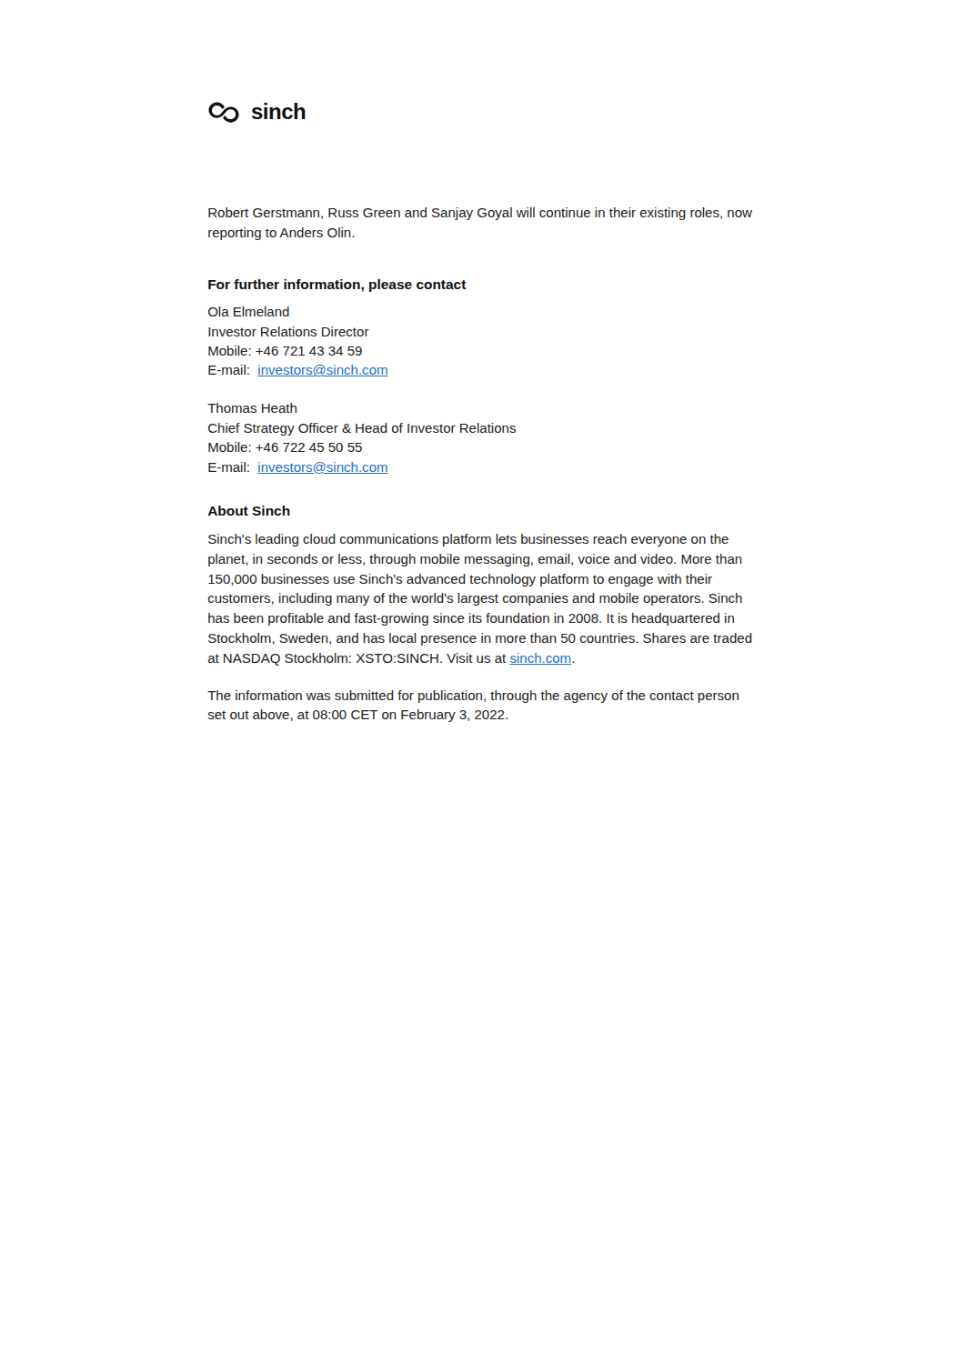sinch
Robert Gerstmann, Russ Green and Sanjay Goyal will continue in their existing roles, now reporting to Anders Olin.
For further information, please contact
Ola Elmeland
Investor Relations Director
Mobile: +46 721 43 34 59
E-mail: investors@sinch.com
Thomas Heath
Chief Strategy Officer & Head of Investor Relations
Mobile: +46 722 45 50 55
E-mail: investors@sinch.com
About Sinch
Sinch's leading cloud communications platform lets businesses reach everyone on the planet, in seconds or less, through mobile messaging, email, voice and video. More than 150,000 businesses use Sinch's advanced technology platform to engage with their customers, including many of the world's largest companies and mobile operators. Sinch has been profitable and fast-growing since its foundation in 2008. It is headquartered in Stockholm, Sweden, and has local presence in more than 50 countries. Shares are traded at NASDAQ Stockholm: XSTO:SINCH. Visit us at sinch.com.
The information was submitted for publication, through the agency of the contact person set out above, at 08:00 CET on February 3, 2022.